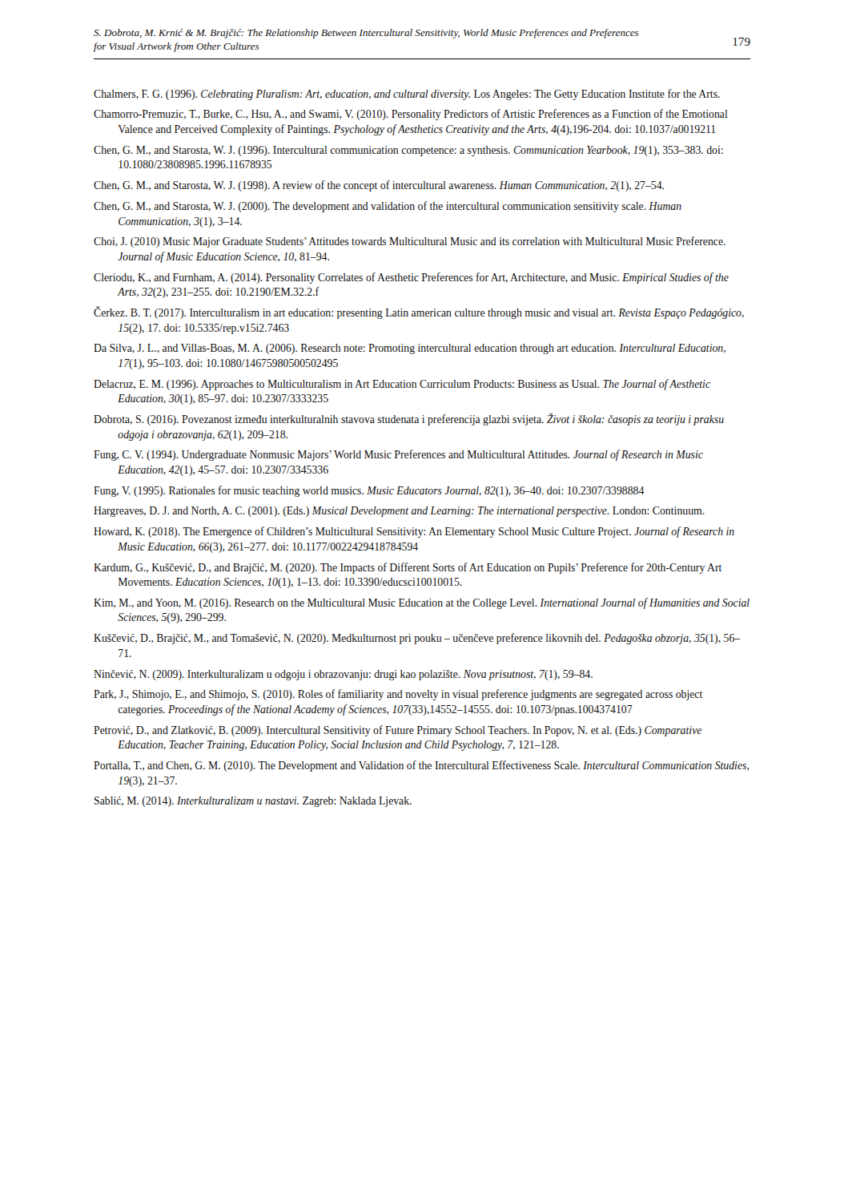S. Dobrota, M. Krnić & M. Brajčić: The Relationship Between Intercultural Sensitivity, World Music Preferences and Preferences for Visual Artwork from Other Cultures
179
Chalmers, F. G. (1996). Celebrating Pluralism: Art, education, and cultural diversity. Los Angeles: The Getty Education Institute for the Arts.
Chamorro-Premuzic, T., Burke, C., Hsu, A., and Swami, V. (2010). Personality Predictors of Artistic Preferences as a Function of the Emotional Valence and Perceived Complexity of Paintings. Psychology of Aesthetics Creativity and the Arts, 4(4),196-204. doi: 10.1037/a0019211
Chen, G. M., and Starosta, W. J. (1996). Intercultural communication competence: a synthesis. Communication Yearbook, 19(1), 353–383. doi: 10.1080/23808985.1996.11678935
Chen, G. M., and Starosta, W. J. (1998). A review of the concept of intercultural awareness. Human Communication, 2(1), 27–54.
Chen, G. M., and Starosta, W. J. (2000). The development and validation of the intercultural communication sensitivity scale. Human Communication, 3(1), 3–14.
Choi, J. (2010) Music Major Graduate Students’ Attitudes towards Multicultural Music and its correlation with Multicultural Music Preference. Journal of Music Education Science, 10, 81–94.
Cleriodu, K., and Furnham, A. (2014). Personality Correlates of Aesthetic Preferences for Art, Architecture, and Music. Empirical Studies of the Arts, 32(2), 231–255. doi: 10.2190/EM.32.2.f
Čerkez. B. T. (2017). Interculturalism in art education: presenting Latin american culture through music and visual art. Revista Espaço Pedagógico, 15(2), 17. doi: 10.5335/rep.v15i2.7463
Da Silva, J. L., and Villas-Boas, M. A. (2006). Research note: Promoting intercultural education through art education. Intercultural Education, 17(1), 95–103. doi: 10.1080/14675980500502495
Delacruz, E. M. (1996). Approaches to Multiculturalism in Art Education Curriculum Products: Business as Usual. The Journal of Aesthetic Education, 30(1), 85–97. doi: 10.2307/3333235
Dobrota, S. (2016). Povezanost između interkulturalnih stavova studenata i preferencija glazbi svijeta. Život i škola: časopis za teoriju i praksu odgoja i obrazovanja, 62(1), 209–218.
Fung, C. V. (1994). Undergraduate Nonmusic Majors’ World Music Preferences and Multicultural Attitudes. Journal of Research in Music Education, 42(1), 45–57. doi: 10.2307/3345336
Fung, V. (1995). Rationales for music teaching world musics. Music Educators Journal, 82(1), 36–40. doi: 10.2307/3398884
Hargreaves, D. J. and North, A. C. (2001). (Eds.) Musical Development and Learning: The international perspective. London: Continuum.
Howard, K. (2018). The Emergence of Children’s Multicultural Sensitivity: An Elementary School Music Culture Project. Journal of Research in Music Education, 66(3), 261–277. doi: 10.1177/0022429418784594
Kardum, G., Kuščević, D., and Brajčić, M. (2020). The Impacts of Different Sorts of Art Education on Pupils’ Preference for 20th-Century Art Movements. Education Sciences, 10(1), 1–13. doi: 10.3390/educsci10010015.
Kim, M., and Yoon, M. (2016). Research on the Multicultural Music Education at the College Level. International Journal of Humanities and Social Sciences, 5(9), 290–299.
Kuščević, D., Brajčić, M., and Tomašević, N. (2020). Medkulturnost pri pouku – učenčeve preference likovnih del. Pedagoška obzorja, 35(1), 56–71.
Ninčević, N. (2009). Interkulturalizam u odgoju i obrazovanju: drugi kao polazište. Nova prisutnost, 7(1), 59–84.
Park, J., Shimojo, E., and Shimojo, S. (2010). Roles of familiarity and novelty in visual preference judgments are segregated across object categories. Proceedings of the National Academy of Sciences, 107(33),14552–14555. doi: 10.1073/pnas.1004374107
Petrović, D., and Zlatković, B. (2009). Intercultural Sensitivity of Future Primary School Teachers. In Popov, N. et al. (Eds.) Comparative Education, Teacher Training, Education Policy, Social Inclusion and Child Psychology, 7, 121–128.
Portalla, T., and Chen, G. M. (2010). The Development and Validation of the Intercultural Effectiveness Scale. Intercultural Communication Studies, 19(3), 21–37.
Sablić, M. (2014). Interkulturalizam u nastavi. Zagreb: Naklada Ljevak.